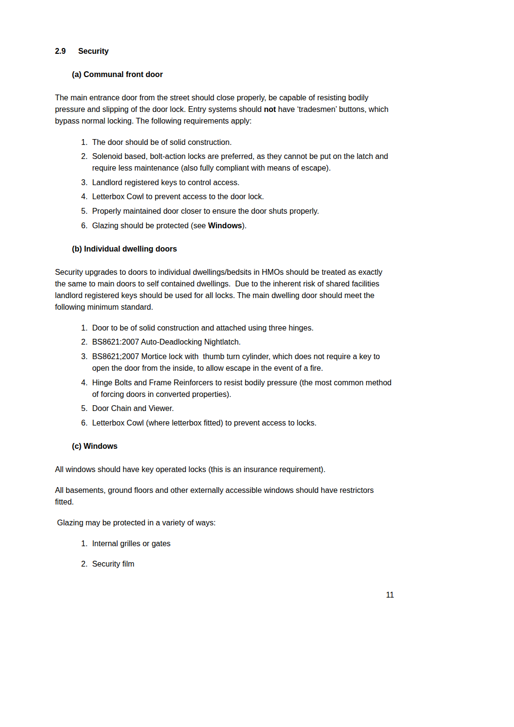2.9 Security
(a) Communal front door
The main entrance door from the street should close properly, be capable of resisting bodily pressure and slipping of the door lock. Entry systems should not have ‘tradesmen’ buttons, which bypass normal locking. The following requirements apply:
The door should be of solid construction.
Solenoid based, bolt-action locks are preferred, as they cannot be put on the latch and require less maintenance (also fully compliant with means of escape).
Landlord registered keys to control access.
Letterbox Cowl to prevent access to the door lock.
Properly maintained door closer to ensure the door shuts properly.
Glazing should be protected (see Windows).
(b) Individual dwelling doors
Security upgrades to doors to individual dwellings/bedsits in HMOs should be treated as exactly the same to main doors to self contained dwellings. Due to the inherent risk of shared facilities landlord registered keys should be used for all locks. The main dwelling door should meet the following minimum standard.
Door to be of solid construction and attached using three hinges.
BS8621:2007 Auto-Deadlocking Nightlatch.
BS8621;2007 Mortice lock with thumb turn cylinder, which does not require a key to open the door from the inside, to allow escape in the event of a fire.
Hinge Bolts and Frame Reinforcers to resist bodily pressure (the most common method of forcing doors in converted properties).
Door Chain and Viewer.
Letterbox Cowl (where letterbox fitted) to prevent access to locks.
(c) Windows
All windows should have key operated locks (this is an insurance requirement).
All basements, ground floors and other externally accessible windows should have restrictors fitted.
Glazing may be protected in a variety of ways:
Internal grilles or gates
Security film
11